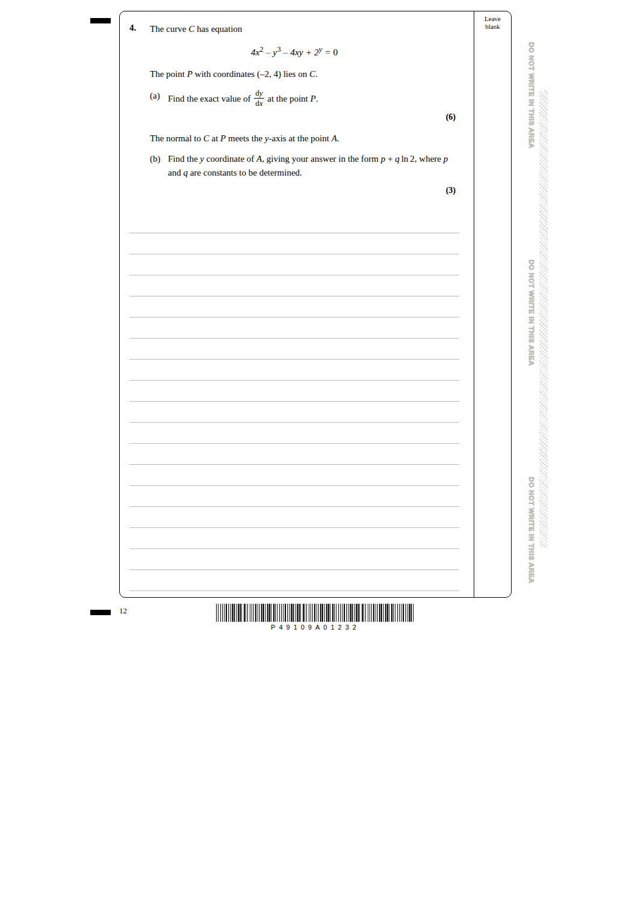DO NOT WRITE IN THIS AREA DO NOT WRITE IN THIS AREA DO NOT WRITE IN THIS AREA
Leave
blank
4.
The curve C has equation
4x2 – y3 – 4xy + 2y = 0
The point P with coordinates (–2, 4) lies on C.
(a) Find the exact value of dy dx at the point P.
(6)
The normal to C at P meets the y-axis at the point A.
(b) Find the y coordinate of A, giving your answer in the form p + q ln 2, where p and q are constants to be determined.
(3)
12
P49109A01232